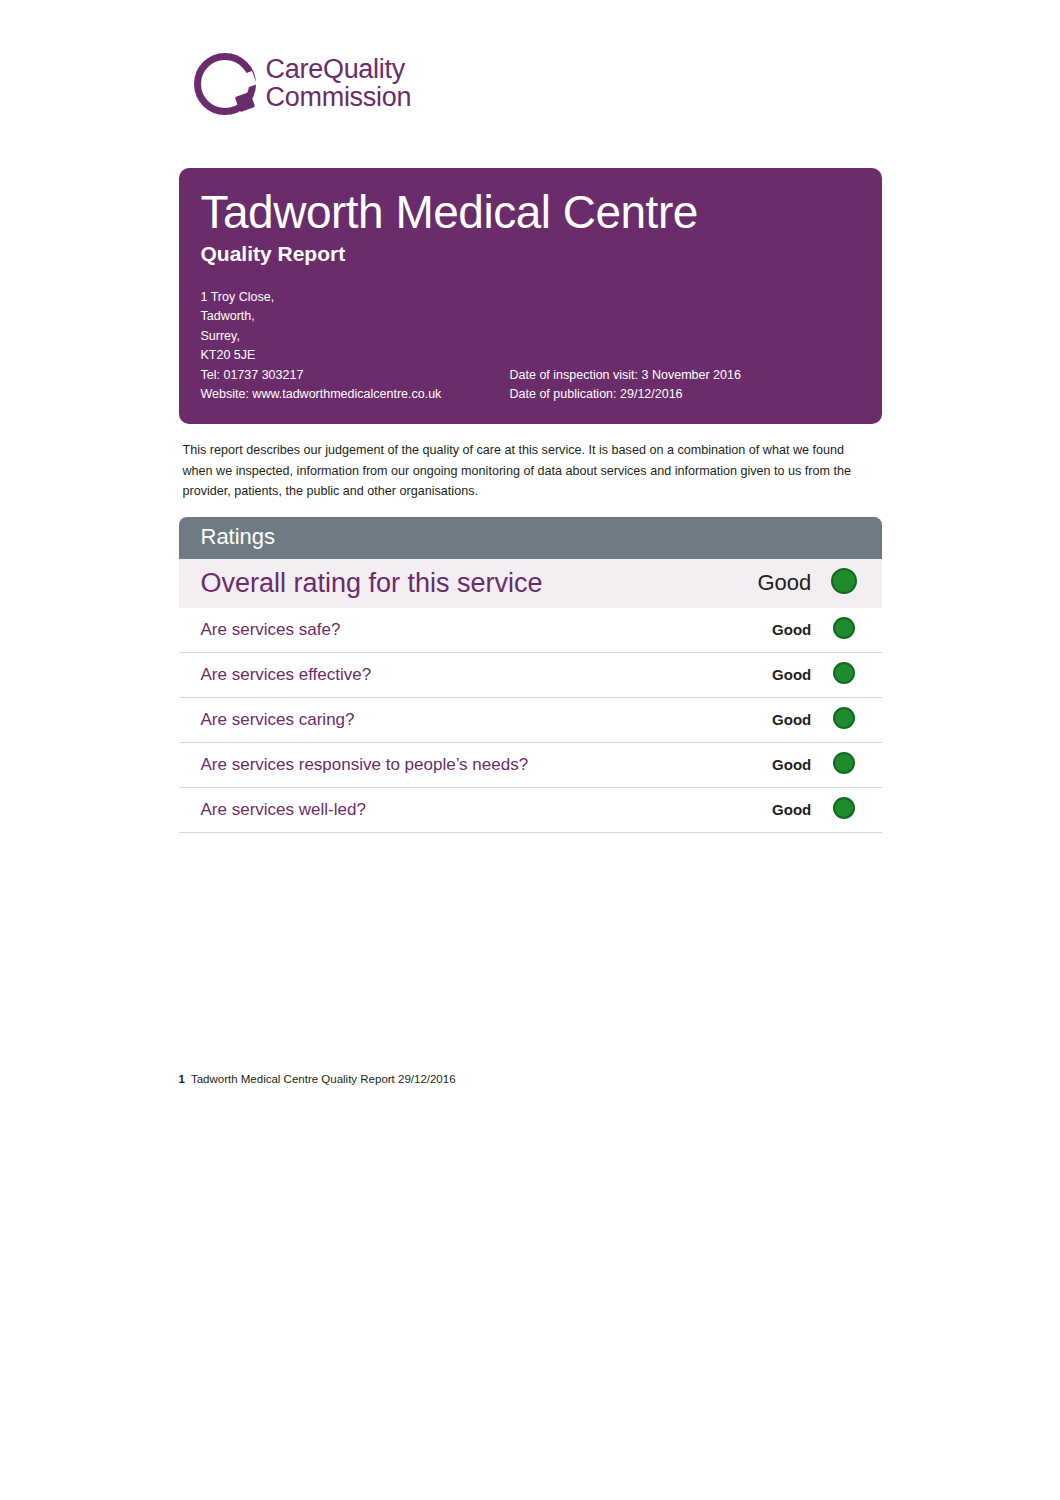CareQuality
Commission
Tadworth Medical Centre
Quality Report
1 Troy Close,
Tadworth,
Surrey,
KT20 5JE
Tel: 01737 303217
Website: www.tadworthmedicalcentre.co.uk
Date of inspection visit: 3 November 2016
Date of publication: 29/12/2016
This report describes our judgement of the quality of care at this service. It is based on a combination of what we found when we inspected, information from our ongoing monitoring of data about services and information given to us from the provider, patients, the public and other organisations.
Ratings
| Overall rating for this service | | Good | |
| Are services safe? | | Good | |
| Are services effective? | | Good | |
| Are services caring? | | Good | |
| Are services responsive to people’s needs? | | Good | |
| Are services well-led? | | Good | |
1 Tadworth Medical Centre Quality Report 29/12/2016